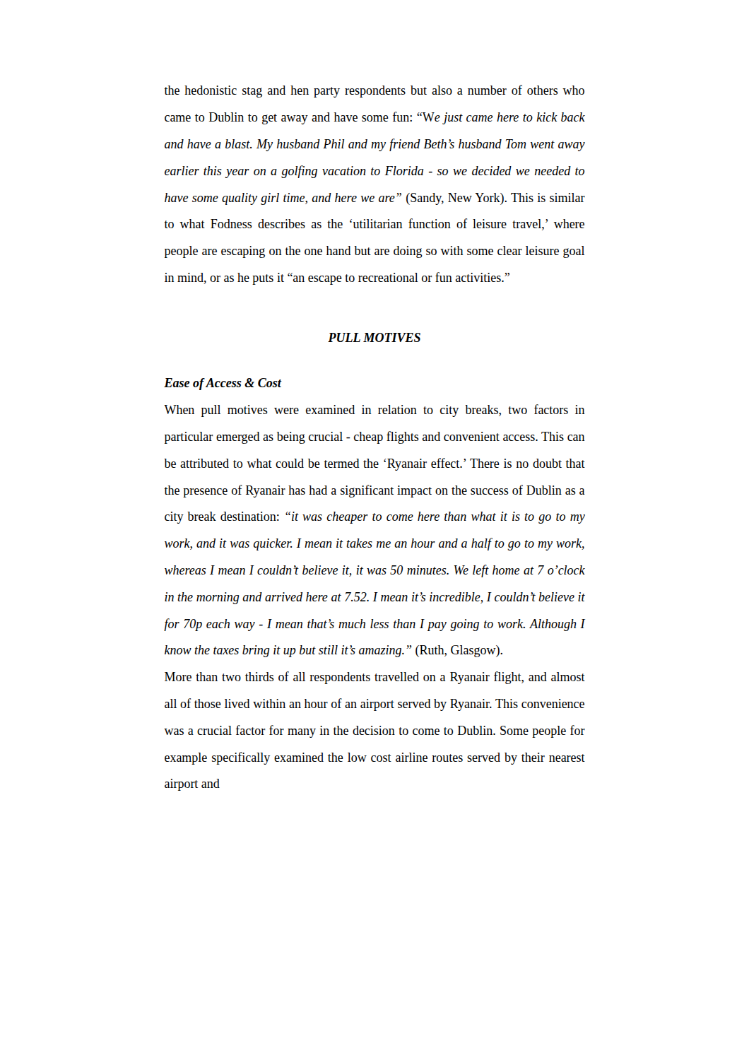the hedonistic stag and hen party respondents but also a number of others who came to Dublin to get away and have some fun: “We just came here to kick back and have a blast. My husband Phil and my friend Beth’s husband Tom went away earlier this year on a golfing vacation to Florida - so we decided we needed to have some quality girl time, and here we are” (Sandy, New York). This is similar to what Fodness describes as the ‘utilitarian function of leisure travel,’ where people are escaping on the one hand but are doing so with some clear leisure goal in mind, or as he puts it “an escape to recreational or fun activities.”
PULL MOTIVES
Ease of Access & Cost
When pull motives were examined in relation to city breaks, two factors in particular emerged as being crucial - cheap flights and convenient access. This can be attributed to what could be termed the ‘Ryanair effect.’ There is no doubt that the presence of Ryanair has had a significant impact on the success of Dublin as a city break destination: “it was cheaper to come here than what it is to go to my work, and it was quicker. I mean it takes me an hour and a half to go to my work, whereas I mean I couldn’t believe it, it was 50 minutes. We left home at 7 o’clock in the morning and arrived here at 7.52. I mean it’s incredible, I couldn’t believe it for 70p each way - I mean that’s much less than I pay going to work. Although I know the taxes bring it up but still it’s amazing.” (Ruth, Glasgow).
More than two thirds of all respondents travelled on a Ryanair flight, and almost all of those lived within an hour of an airport served by Ryanair. This convenience was a crucial factor for many in the decision to come to Dublin. Some people for example specifically examined the low cost airline routes served by their nearest airport and